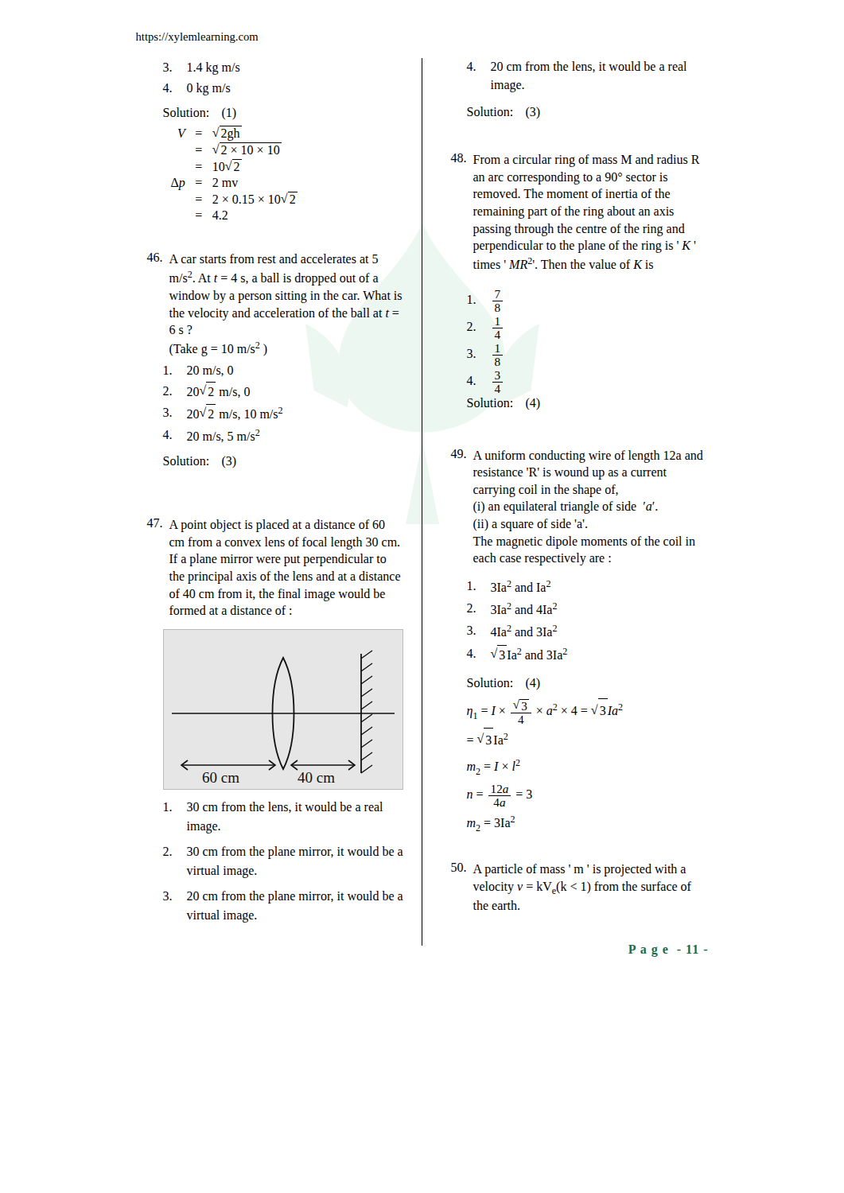https://xylemlearning.com
1.4 kg m/s
0 kg m/s
Solution: (1)
| V | = | 2gh |
| | = | 2 × 10 × 10 |
| | = | 10 2 |
| Δ p | = | 2 mv |
| | = | 2 × 0.15 × 10 2 |
| | = | 4.2 |
46.
A car starts from rest and accelerates at 5 m/s2. At t = 4 s, a ball is dropped out of a window by a person sitting in the car. What is the velocity and acceleration of the ball at t = 6 s ?
(Take g = 10 m/s2 )
20 m/s, 0
202 m/s, 0
202 m/s, 10 m/s2
20 m/s, 5 m/s2
Solution: (3)
47.
A point object is placed at a distance of 60 cm from a convex lens of focal length 30 cm. If a plane mirror were put perpendicular to the principal axis of the lens and at a distance of 40 cm from it, the final image would be formed at a distance of :
60 cm 40 cm
30 cm from the lens, it would be a real image.
30 cm from the plane mirror, it would be a virtual image.
20 cm from the plane mirror, it would be a virtual image.
20 cm from the lens, it would be a real image.
Solution: (3)
48.
From a circular ring of mass M and radius R an arc corresponding to a 90° sector is removed. The moment of inertia of the remaining part of the ring about an axis passing through the centre of the ring and perpendicular to the plane of the ring is ' K ' times ' MR 2'. Then the value of K is
78
14
18
34
Solution: (4)
49.
A uniform conducting wire of length 12a and resistance 'R' is wound up as a current carrying coil in the shape of,
(i) an equilateral triangle of side ′a′.
(ii) a square of side 'a'.
The magnetic dipole moments of the coil in each case respectively are :
3Ia2 and Ia2
3Ia2 and 4Ia2
4Ia2 and 3Ia2
3 Ia2 and 3Ia2
Solution: (4)
η 1 = I × 34 × a 2 × 4 = 3 Ia 2
= 3 Ia2
m 2 = I × l 2
n = 12a 4a = 3
m 2 = 3Ia2
50.
A particle of mass ' m ' is projected with a velocity v = kVe(k < 1) from the surface of the earth.
P a g e - 11 -